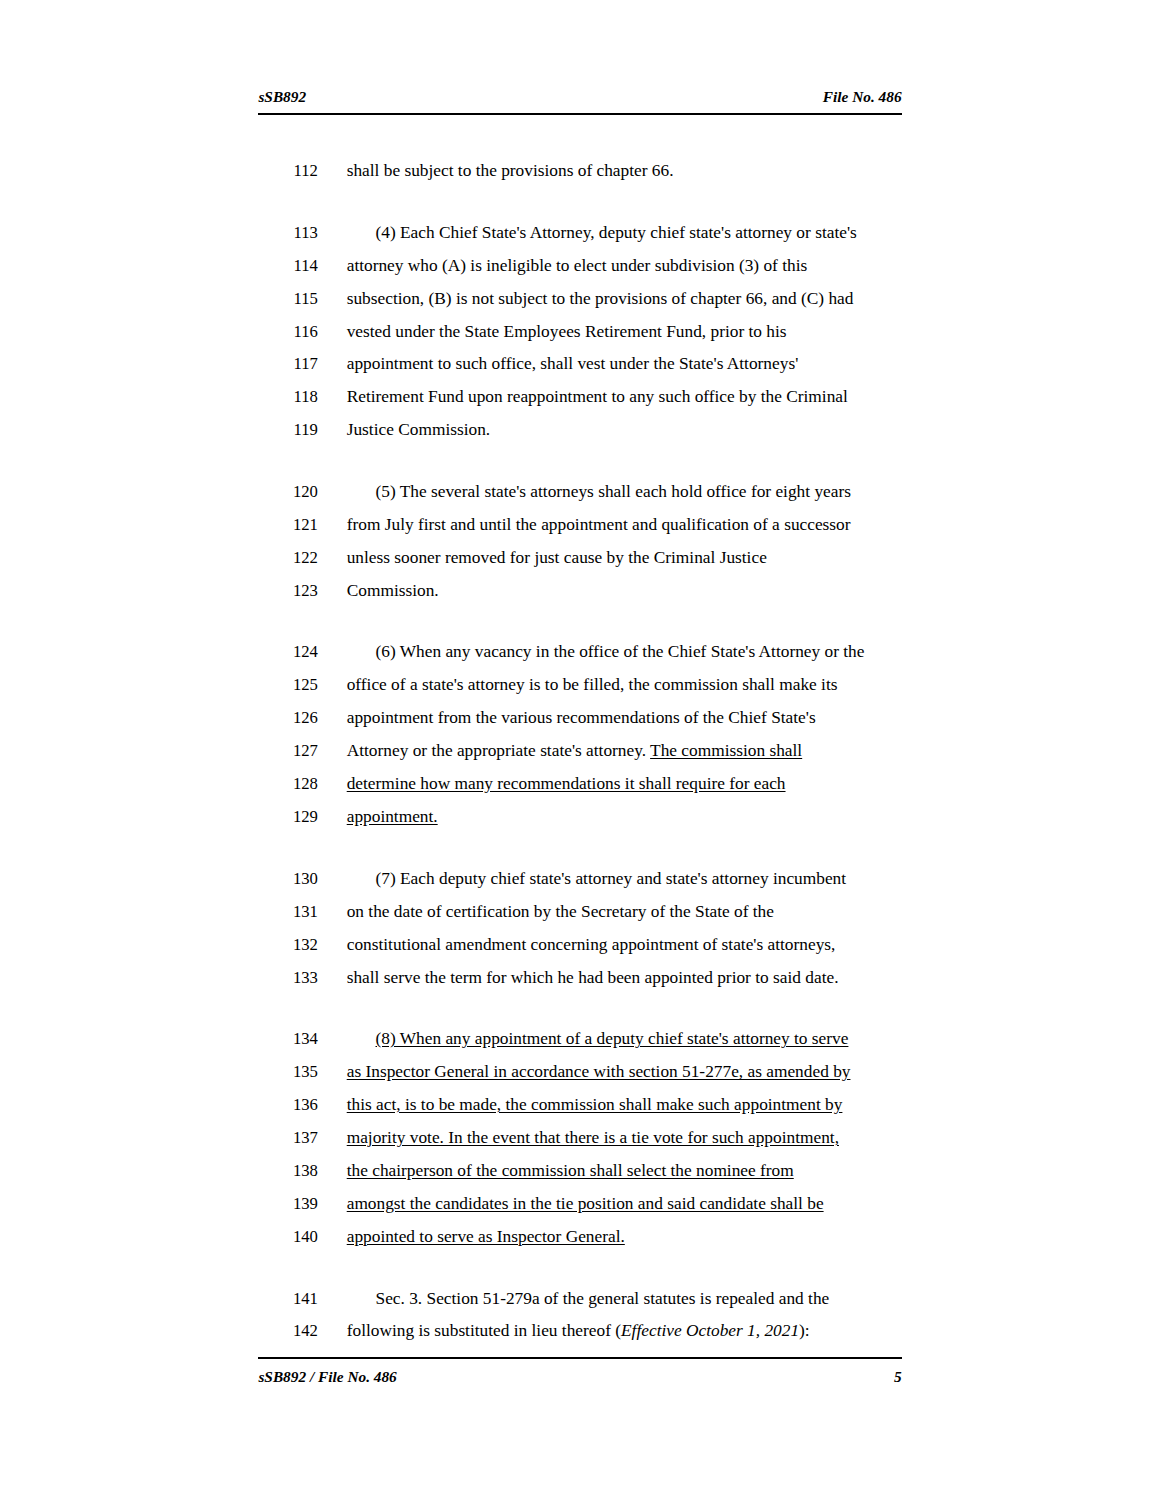sSB892 File No. 486
112 shall be subject to the provisions of chapter 66.
113 (4) Each Chief State's Attorney, deputy chief state's attorney or state's
114 attorney who (A) is ineligible to elect under subdivision (3) of this
115 subsection, (B) is not subject to the provisions of chapter 66, and (C) had
116 vested under the State Employees Retirement Fund, prior to his
117 appointment to such office, shall vest under the State's Attorneys'
118 Retirement Fund upon reappointment to any such office by the Criminal
119 Justice Commission.
120 (5) The several state's attorneys shall each hold office for eight years
121 from July first and until the appointment and qualification of a successor
122 unless sooner removed for just cause by the Criminal Justice
123 Commission.
124 (6) When any vacancy in the office of the Chief State's Attorney or the
125 office of a state's attorney is to be filled, the commission shall make its
126 appointment from the various recommendations of the Chief State's
127 Attorney or the appropriate state's attorney. The commission shall
128 determine how many recommendations it shall require for each
129 appointment.
130 (7) Each deputy chief state's attorney and state's attorney incumbent
131 on the date of certification by the Secretary of the State of the
132 constitutional amendment concerning appointment of state's attorneys,
133 shall serve the term for which he had been appointed prior to said date.
134 (8) When any appointment of a deputy chief state's attorney to serve
135 as Inspector General in accordance with section 51-277e, as amended by
136 this act, is to be made, the commission shall make such appointment by
137 majority vote. In the event that there is a tie vote for such appointment,
138 the chairperson of the commission shall select the nominee from
139 amongst the candidates in the tie position and said candidate shall be
140 appointed to serve as Inspector General.
141 Sec. 3. Section 51-279a of the general statutes is repealed and the
142 following is substituted in lieu thereof (Effective October 1, 2021):
sSB892 / File No. 486 5